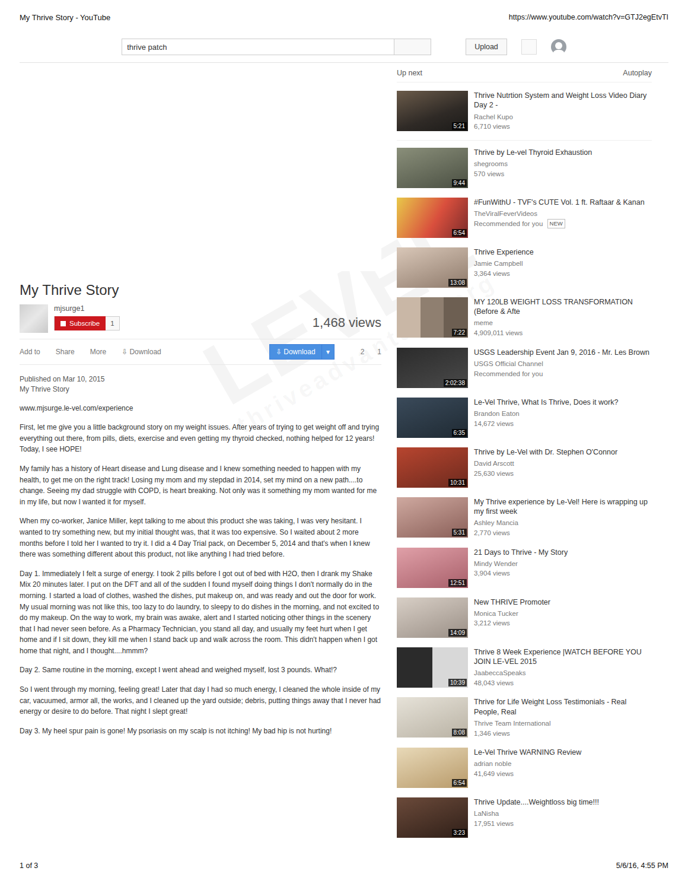My Thrive Story - YouTube
https://www.youtube.com/watch?v=GTJ2egEtvTI
LEVELthriveadvantage.org
thrive patch
Upload
My Thrive Story
mjsurge1
Subscribe 1
1,468 views
Add to Share More ⇩ Download ⇩ Download▾ 21
Published on Mar 10, 2015
My Thrive Story
www.mjsurge.le-vel.com/experience
First, let me give you a little background story on my weight issues. After years of trying to get weight off and trying everything out there, from pills, diets, exercise and even getting my thyroid checked, nothing helped for 12 years! Today, I see HOPE!
My family has a history of Heart disease and Lung disease and I knew something needed to happen with my health, to get me on the right track! Losing my mom and my stepdad in 2014, set my mind on a new path....to change. Seeing my dad struggle with COPD, is heart breaking. Not only was it something my mom wanted for me in my life, but now I wanted it for myself.
When my co-worker, Janice Miller, kept talking to me about this product she was taking, I was very hesitant. I wanted to try something new, but my initial thought was, that it was too expensive. So I waited about 2 more months before I told her I wanted to try it. I did a 4 Day Trial pack, on December 5, 2014 and that's when I knew there was something different about this product, not like anything I had tried before.
Day 1. Immediately I felt a surge of energy. I took 2 pills before I got out of bed with H2O, then I drank my Shake Mix 20 minutes later. I put on the DFT and all of the sudden I found myself doing things I don't normally do in the morning. I started a load of clothes, washed the dishes, put makeup on, and was ready and out the door for work. My usual morning was not like this, too lazy to do laundry, to sleepy to do dishes in the morning, and not excited to do my makeup. On the way to work, my brain was awake, alert and I started noticing other things in the scenery that I had never seen before. As a Pharmacy Technician, you stand all day, and usually my feet hurt when I get home and if I sit down, they kill me when I stand back up and walk across the room. This didn't happen when I got home that night, and I thought....hmmm?
Day 2. Same routine in the morning, except I went ahead and weighed myself, lost 3 pounds. What!?
So I went through my morning, feeling great! Later that day I had so much energy, I cleaned the whole inside of my car, vacuumed, armor all, the works, and I cleaned up the yard outside; debris, putting things away that I never had energy or desire to do before. That night I slept great!
Day 3. My heel spur pain is gone! My psoriasis on my scalp is not itching! My bad hip is not hurting!
Up next Autoplay
5:21
Thrive Nutrtion System and Weight Loss Video Diary Day 2 -
Rachel Kupo
6,710 views
9:44
Thrive by Le-vel Thyroid Exhaustion
shegrooms
570 views
6:54
#FunWithU - TVF's CUTE Vol. 1 ft. Raftaar & Kanan
TheViralFeverVideos
Recommended for you NEW
13:08
Thrive Experience
Jamie Campbell
3,364 views
7:22
MY 120LB WEIGHT LOSS TRANSFORMATION (Before & Afte
meme
4,909,011 views
2:02:38
USGS Leadership Event Jan 9, 2016 - Mr. Les Brown
USGS Official Channel
Recommended for you
6:35
Le-Vel Thrive, What Is Thrive, Does it work?
Brandon Eaton
14,672 views
10:31
Thrive by Le-Vel with Dr. Stephen O'Connor
David Arscott
25,630 views
5:31
My Thrive experience by Le-Vel! Here is wrapping up my first week
Ashley Mancia
2,770 views
12:51
21 Days to Thrive - My Story
Mindy Wender
3,904 views
14:09
New THRIVE Promoter
Monica Tucker
3,212 views
10:39
Thrive 8 Week Experience |WATCH BEFORE YOU JOIN LE-VEL 2015
JaabeccaSpeaks
48,043 views
8:08
Thrive for Life Weight Loss Testimonials - Real People, Real
Thrive Team International
1,346 views
6:54
Le-Vel Thrive WARNING Review
adrian noble
41,649 views
3:23
Thrive Update....Weightloss big time!!!
LaNisha
17,951 views
1 of 3
5/6/16, 4:55 PM